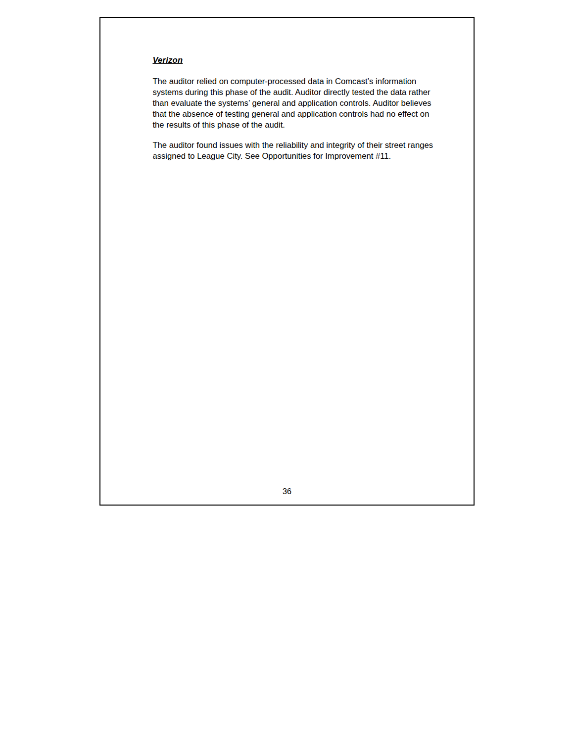Verizon
The auditor relied on computer-processed data in Comcast’s information systems during this phase of the audit. Auditor directly tested the data rather than evaluate the systems’ general and application controls. Auditor believes that the absence of testing general and application controls had no effect on the results of this phase of the audit.
The auditor found issues with the reliability and integrity of their street ranges assigned to League City. See Opportunities for Improvement #11.
36